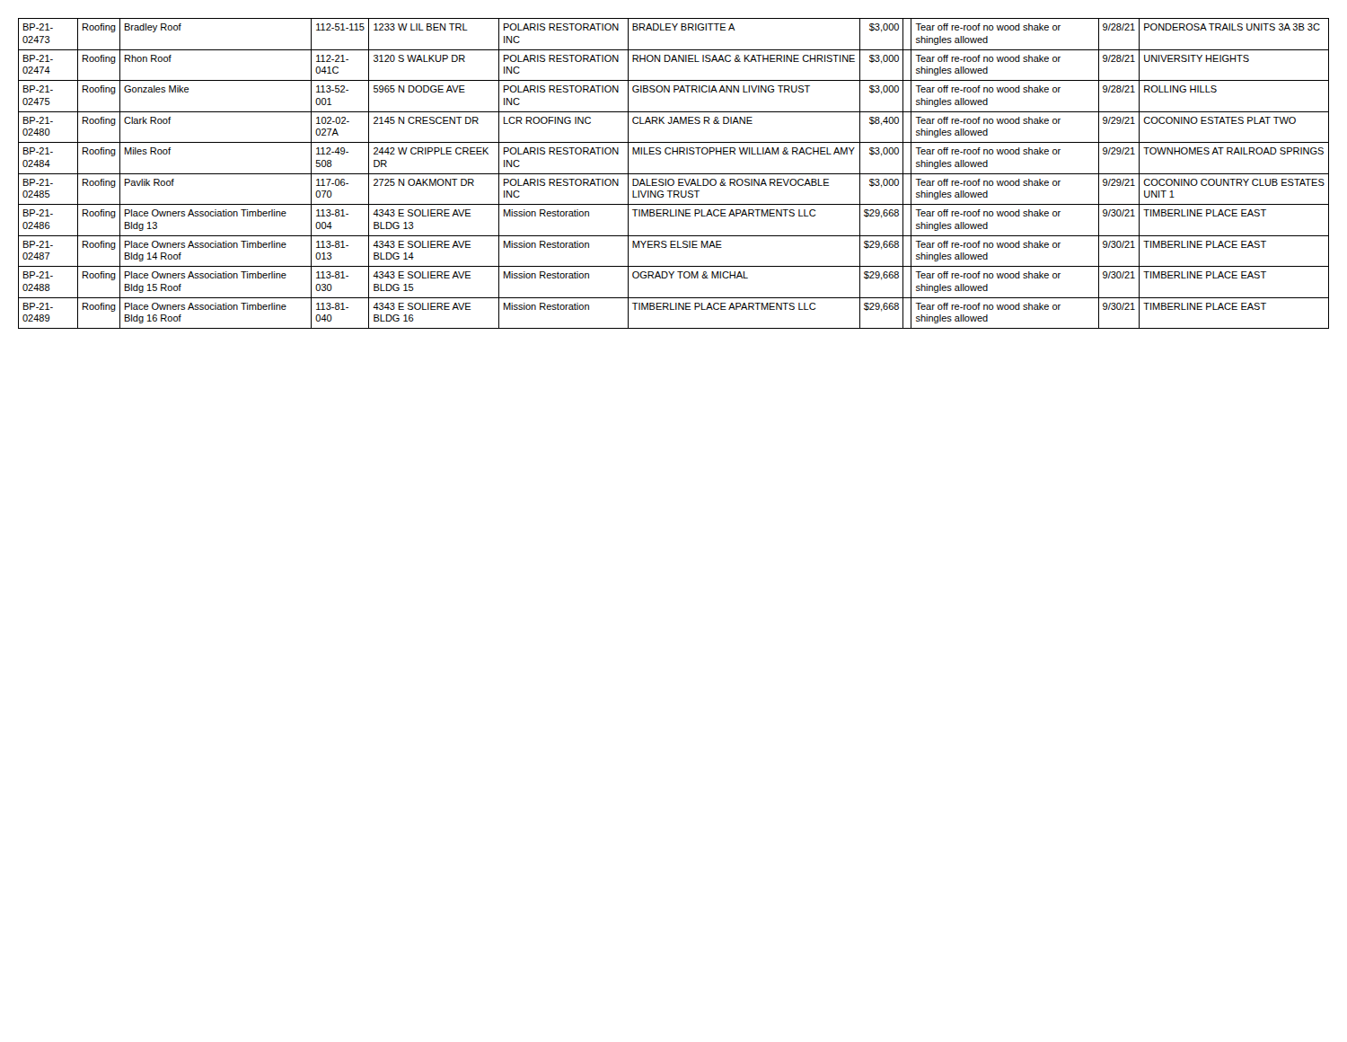| BP-21-02473 | Roofing | Bradley Roof | 112-51-115 | 1233 W LIL BEN TRL | POLARIS RESTORATION INC | BRADLEY BRIGITTE A | $3,000 | | Tear off re-roof no wood shake or shingles allowed | 9/28/21 | PONDEROSA TRAILS UNITS 3A 3B 3C |
| BP-21-02474 | Roofing | Rhon Roof | 112-21-041C | 3120 S WALKUP DR | POLARIS RESTORATION INC | RHON DANIEL ISAAC & KATHERINE CHRISTINE | $3,000 | | Tear off re-roof no wood shake or shingles allowed | 9/28/21 | UNIVERSITY HEIGHTS |
| BP-21-02475 | Roofing | Gonzales Mike | 113-52-001 | 5965 N DODGE AVE | POLARIS RESTORATION INC | GIBSON PATRICIA ANN LIVING TRUST | $3,000 | | Tear off re-roof no wood shake or shingles allowed | 9/28/21 | ROLLING HILLS |
| BP-21-02480 | Roofing | Clark Roof | 102-02-027A | 2145 N CRESCENT DR | LCR ROOFING INC | CLARK JAMES R & DIANE | $8,400 | | Tear off re-roof no wood shake or shingles allowed | 9/29/21 | COCONINO ESTATES PLAT TWO |
| BP-21-02484 | Roofing | Miles Roof | 112-49-508 | 2442 W CRIPPLE CREEK DR | POLARIS RESTORATION INC | MILES CHRISTOPHER WILLIAM & RACHEL AMY | $3,000 | | Tear off re-roof no wood shake or shingles allowed | 9/29/21 | TOWNHOMES AT RAILROAD SPRINGS |
| BP-21-02485 | Roofing | Pavlik Roof | 117-06-070 | 2725 N OAKMONT DR | POLARIS RESTORATION INC | DALESIO EVALDO & ROSINA REVOCABLE LIVING TRUST | $3,000 | | Tear off re-roof no wood shake or shingles allowed | 9/29/21 | COCONINO COUNTRY CLUB ESTATES UNIT 1 |
| BP-21-02486 | Roofing | Place Owners Association Timberline Bldg 13 | 113-81-004 | 4343 E SOLIERE AVE BLDG 13 | Mission Restoration | TIMBERLINE PLACE APARTMENTS LLC | $29,668 | | Tear off re-roof no wood shake or shingles allowed | 9/30/21 | TIMBERLINE PLACE EAST |
| BP-21-02487 | Roofing | Place Owners Association Timberline Bldg 14 Roof | 113-81-013 | 4343 E SOLIERE AVE BLDG 14 | Mission Restoration | MYERS ELSIE MAE | $29,668 | | Tear off re-roof no wood shake or shingles allowed | 9/30/21 | TIMBERLINE PLACE EAST |
| BP-21-02488 | Roofing | Place Owners Association Timberline Bldg 15 Roof | 113-81-030 | 4343 E SOLIERE AVE BLDG 15 | Mission Restoration | OGRADY TOM & MICHAL | $29,668 | | Tear off re-roof no wood shake or shingles allowed | 9/30/21 | TIMBERLINE PLACE EAST |
| BP-21-02489 | Roofing | Place Owners Association Timberline Bldg 16 Roof | 113-81-040 | 4343 E SOLIERE AVE BLDG 16 | Mission Restoration | TIMBERLINE PLACE APARTMENTS LLC | $29,668 | | Tear off re-roof no wood shake or shingles allowed | 9/30/21 | TIMBERLINE PLACE EAST |